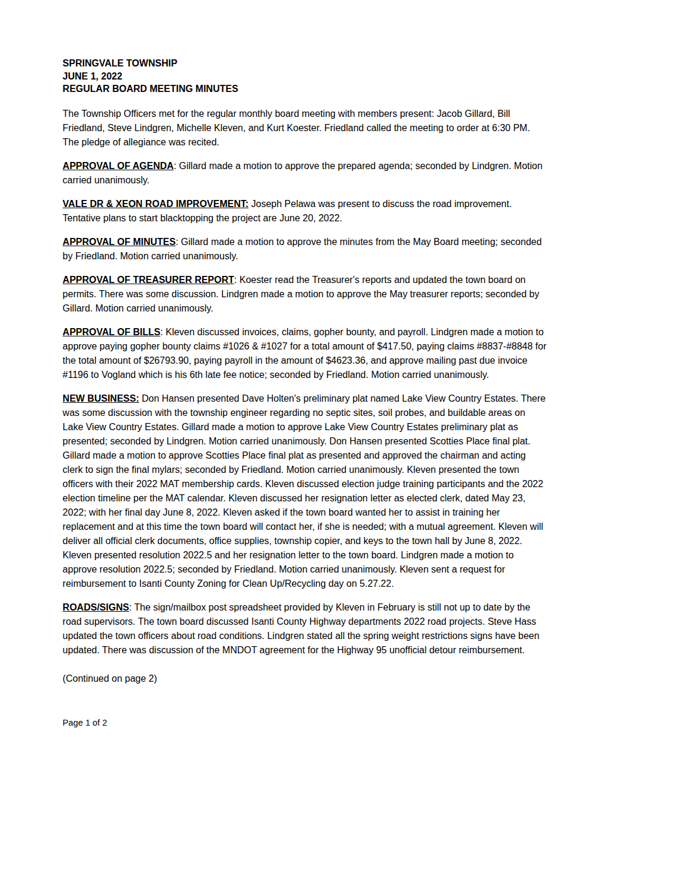SPRINGVALE TOWNSHIP
JUNE 1, 2022
REGULAR BOARD MEETING MINUTES
The Township Officers met for the regular monthly board meeting with members present: Jacob Gillard, Bill Friedland, Steve Lindgren, Michelle Kleven, and Kurt Koester. Friedland called the meeting to order at 6:30 PM. The pledge of allegiance was recited.
APPROVAL OF AGENDA: Gillard made a motion to approve the prepared agenda; seconded by Lindgren. Motion carried unanimously.
VALE DR & XEON ROAD IMPROVEMENT: Joseph Pelawa was present to discuss the road improvement. Tentative plans to start blacktopping the project are June 20, 2022.
APPROVAL OF MINUTES: Gillard made a motion to approve the minutes from the May Board meeting; seconded by Friedland. Motion carried unanimously.
APPROVAL OF TREASURER REPORT: Koester read the Treasurer's reports and updated the town board on permits. There was some discussion. Lindgren made a motion to approve the May treasurer reports; seconded by Gillard. Motion carried unanimously.
APPROVAL OF BILLS: Kleven discussed invoices, claims, gopher bounty, and payroll. Lindgren made a motion to approve paying gopher bounty claims #1026 & #1027 for a total amount of $417.50, paying claims #8837-#8848 for the total amount of $26793.90, paying payroll in the amount of $4623.36, and approve mailing past due invoice #1196 to Vogland which is his 6th late fee notice; seconded by Friedland. Motion carried unanimously.
NEW BUSINESS: Don Hansen presented Dave Holten's preliminary plat named Lake View Country Estates. There was some discussion with the township engineer regarding no septic sites, soil probes, and buildable areas on Lake View Country Estates. Gillard made a motion to approve Lake View Country Estates preliminary plat as presented; seconded by Lindgren. Motion carried unanimously. Don Hansen presented Scotties Place final plat. Gillard made a motion to approve Scotties Place final plat as presented and approved the chairman and acting clerk to sign the final mylars; seconded by Friedland. Motion carried unanimously. Kleven presented the town officers with their 2022 MAT membership cards. Kleven discussed election judge training participants and the 2022 election timeline per the MAT calendar. Kleven discussed her resignation letter as elected clerk, dated May 23, 2022; with her final day June 8, 2022. Kleven asked if the town board wanted her to assist in training her replacement and at this time the town board will contact her, if she is needed; with a mutual agreement. Kleven will deliver all official clerk documents, office supplies, township copier, and keys to the town hall by June 8, 2022. Kleven presented resolution 2022.5 and her resignation letter to the town board. Lindgren made a motion to approve resolution 2022.5; seconded by Friedland. Motion carried unanimously. Kleven sent a request for reimbursement to Isanti County Zoning for Clean Up/Recycling day on 5.27.22.
ROADS/SIGNS: The sign/mailbox post spreadsheet provided by Kleven in February is still not up to date by the road supervisors. The town board discussed Isanti County Highway departments 2022 road projects. Steve Hass updated the town officers about road conditions. Lindgren stated all the spring weight restrictions signs have been updated. There was discussion of the MNDOT agreement for the Highway 95 unofficial detour reimbursement.
(Continued on page 2)
Page 1 of 2